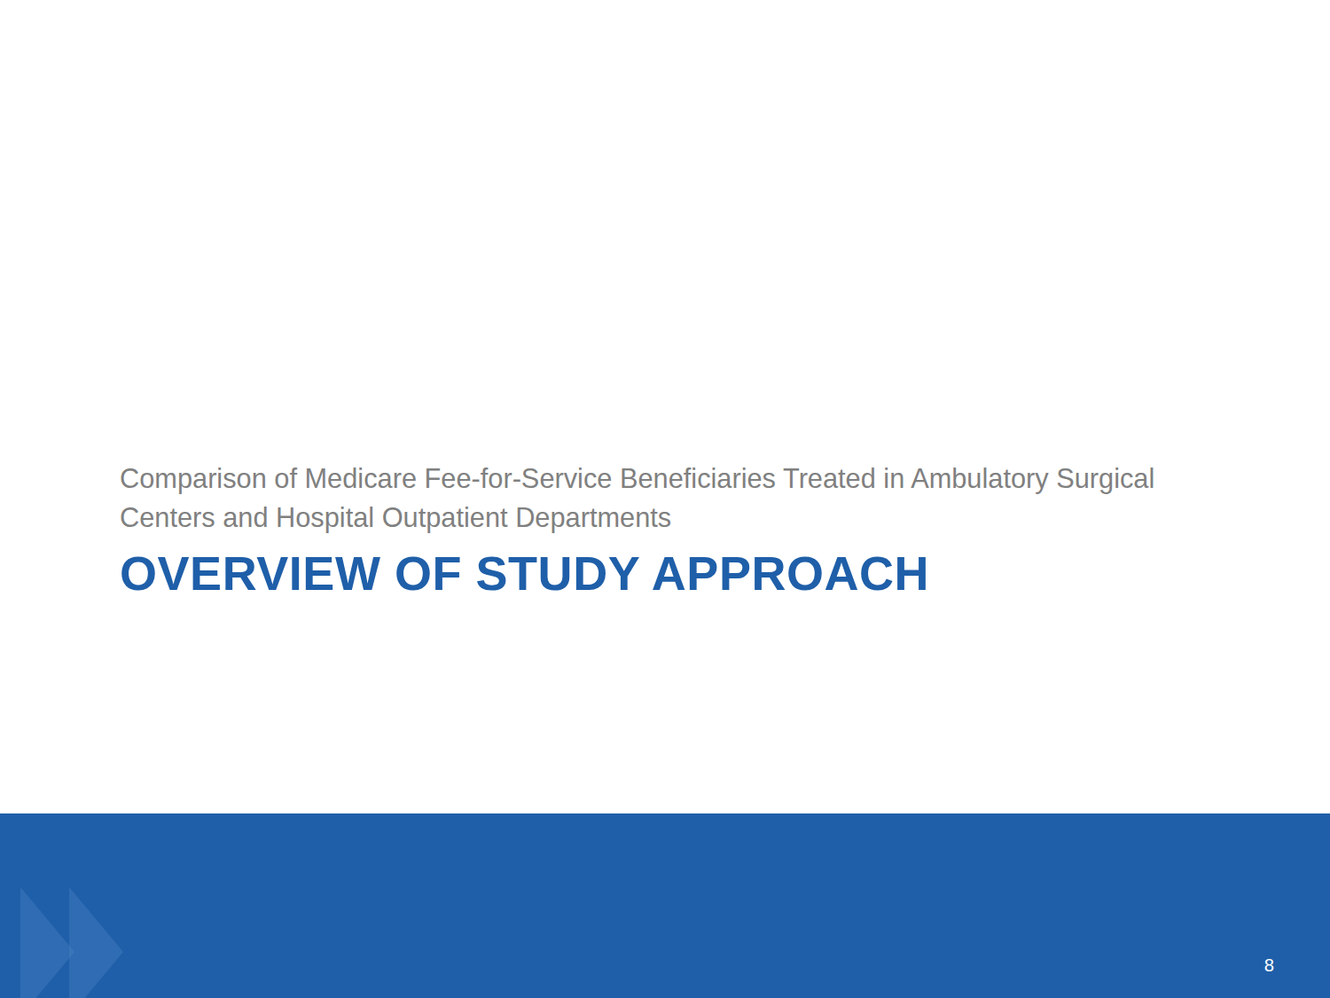Comparison of Medicare Fee-for-Service Beneficiaries Treated in Ambulatory Surgical Centers and Hospital Outpatient Departments
OVERVIEW OF STUDY APPROACH
8